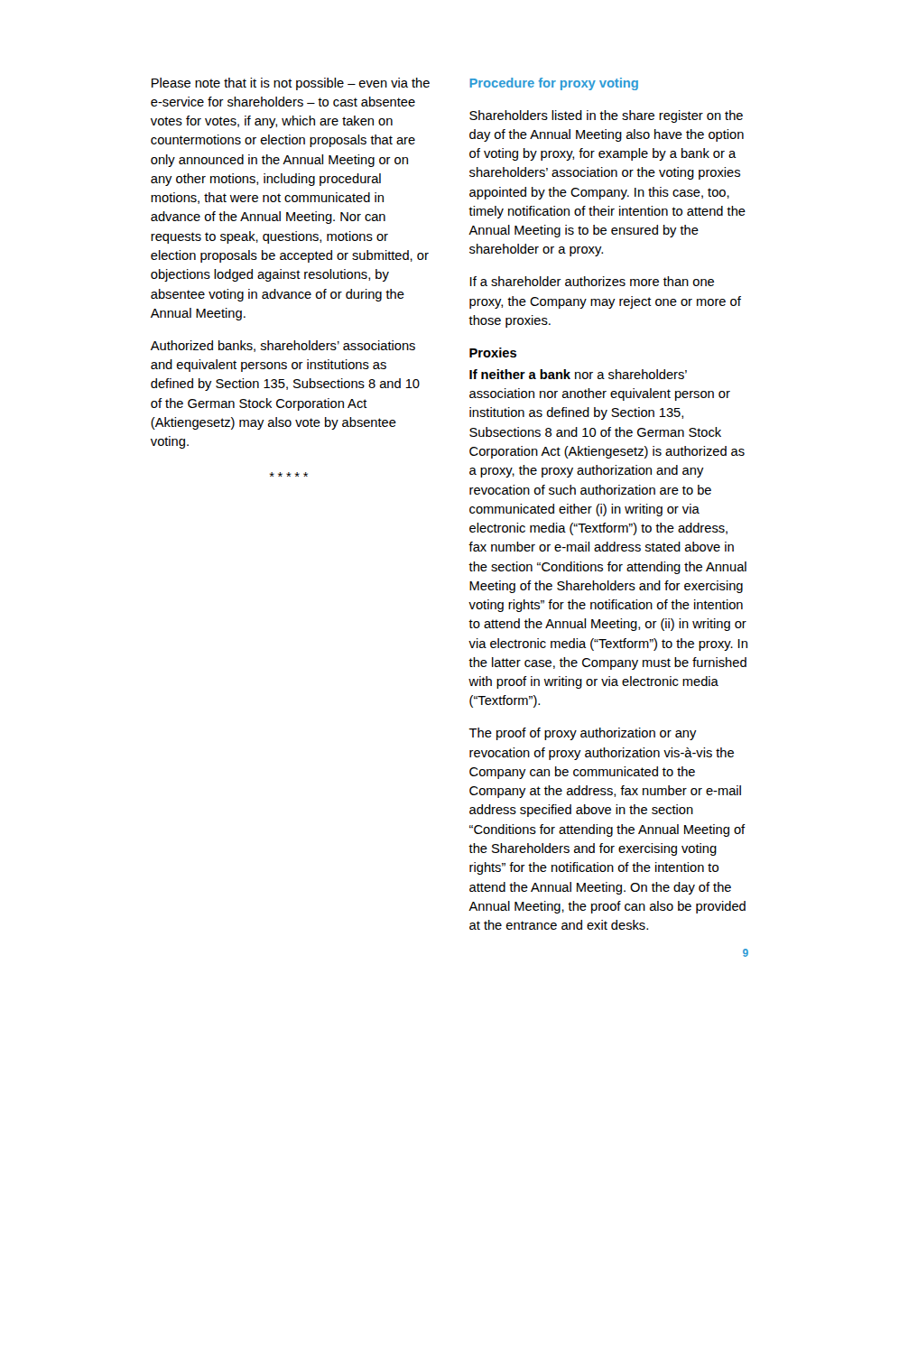Please note that it is not possible – even via the e-service for shareholders – to cast absentee votes for votes, if any, which are taken on countermotions or election proposals that are only announced in the Annual Meeting or on any other motions, including procedural motions, that were not communicated in advance of the Annual Meeting. Nor can requests to speak, questions, motions or election proposals be accepted or submitted, or objections lodged against resolutions, by absentee voting in advance of or during the Annual Meeting.
Authorized banks, shareholders’ associations and equivalent persons or institutions as defined by Section 135, Subsections 8 and 10 of the German Stock Corporation Act (Aktiengesetz) may also vote by absentee voting.
*****
Procedure for proxy voting
Shareholders listed in the share register on the day of the Annual Meeting also have the option of voting by proxy, for example by a bank or a shareholders’ association or the voting proxies appointed by the Company. In this case, too, timely notification of their intention to attend the Annual Meeting is to be ensured by the shareholder or a proxy.
If a shareholder authorizes more than one proxy, the Company may reject one or more of those proxies.
Proxies
If neither a bank nor a shareholders’ association nor another equivalent person or institution as defined by Section 135, Subsections 8 and 10 of the German Stock Corporation Act (Aktiengesetz) is authorized as a proxy, the proxy authorization and any revocation of such authorization are to be communicated either (i) in writing or via electronic media (“Textform”) to the address, fax number or e-mail address stated above in the section “Conditions for attending the Annual Meeting of the Shareholders and for exercising voting rights” for the notification of the intention to attend the Annual Meeting, or (ii) in writing or via electronic media (“Textform”) to the proxy. In the latter case, the Company must be furnished with proof in writing or via electronic media (“Textform”).
The proof of proxy authorization or any revocation of proxy authorization vis-à-vis the Company can be communicated to the Company at the address, fax number or e-mail address specified above in the section “Conditions for attending the Annual Meeting of the Shareholders and for exercising voting rights” for the notification of the intention to attend the Annual Meeting. On the day of the Annual Meeting, the proof can also be provided at the entrance and exit desks.
9